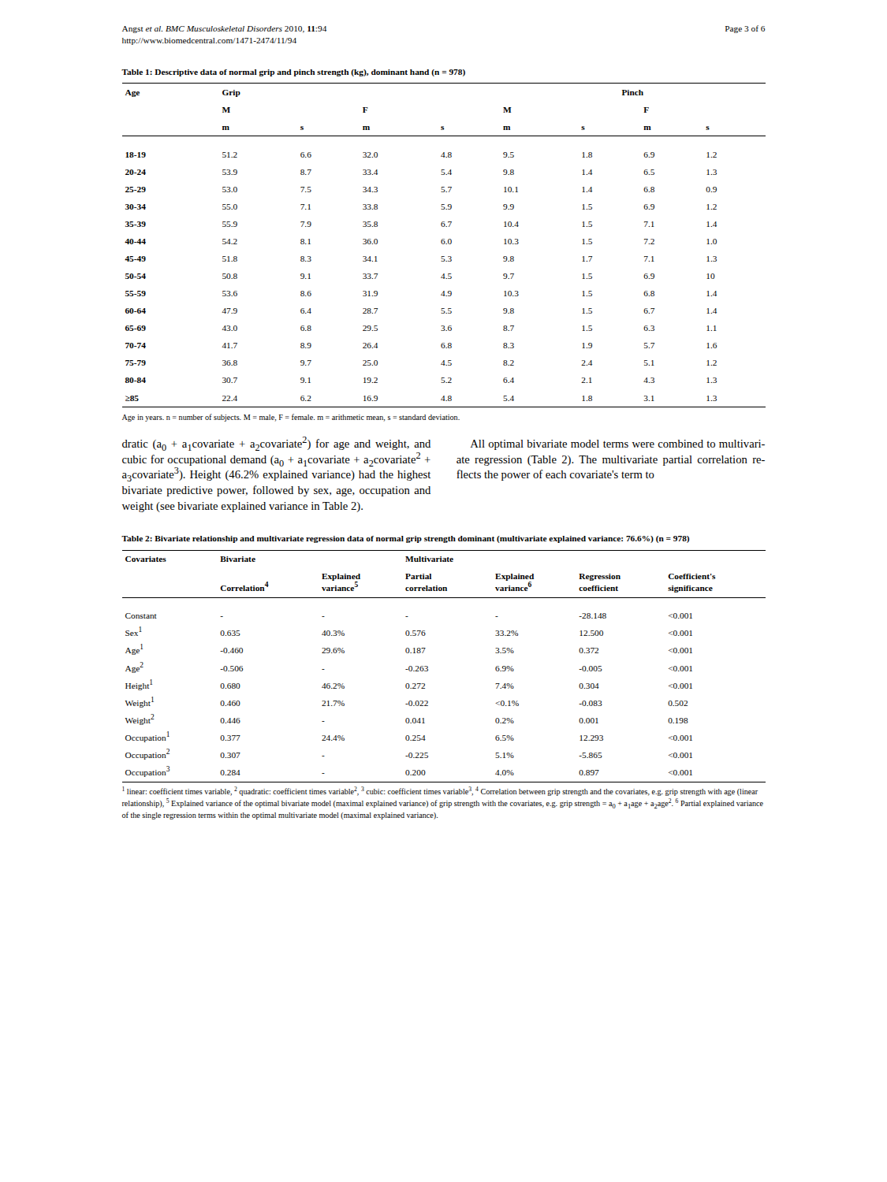Angst et al. BMC Musculoskeletal Disorders 2010, 11:94
http://www.biomedcentral.com/1471-2474/11/94
Page 3 of 6
Table 1: Descriptive data of normal grip and pinch strength (kg), dominant hand (n = 978)
| Age | Grip | Pinch |
| --- | --- | --- |
| | M | F | M | F |
| | m | s | m | s | m | s | m | s |
| 18-19 | 51.2 | 6.6 | 32.0 | 4.8 | 9.5 | 1.8 | 6.9 | 1.2 |
| 20-24 | 53.9 | 8.7 | 33.4 | 5.4 | 9.8 | 1.4 | 6.5 | 1.3 |
| 25-29 | 53.0 | 7.5 | 34.3 | 5.7 | 10.1 | 1.4 | 6.8 | 0.9 |
| 30-34 | 55.0 | 7.1 | 33.8 | 5.9 | 9.9 | 1.5 | 6.9 | 1.2 |
| 35-39 | 55.9 | 7.9 | 35.8 | 6.7 | 10.4 | 1.5 | 7.1 | 1.4 |
| 40-44 | 54.2 | 8.1 | 36.0 | 6.0 | 10.3 | 1.5 | 7.2 | 1.0 |
| 45-49 | 51.8 | 8.3 | 34.1 | 5.3 | 9.8 | 1.7 | 7.1 | 1.3 |
| 50-54 | 50.8 | 9.1 | 33.7 | 4.5 | 9.7 | 1.5 | 6.9 | 10 |
| 55-59 | 53.6 | 8.6 | 31.9 | 4.9 | 10.3 | 1.5 | 6.8 | 1.4 |
| 60-64 | 47.9 | 6.4 | 28.7 | 5.5 | 9.8 | 1.5 | 6.7 | 1.4 |
| 65-69 | 43.0 | 6.8 | 29.5 | 3.6 | 8.7 | 1.5 | 6.3 | 1.1 |
| 70-74 | 41.7 | 8.9 | 26.4 | 6.8 | 8.3 | 1.9 | 5.7 | 1.6 |
| 75-79 | 36.8 | 9.7 | 25.0 | 4.5 | 8.2 | 2.4 | 5.1 | 1.2 |
| 80-84 | 30.7 | 9.1 | 19.2 | 5.2 | 6.4 | 2.1 | 4.3 | 1.3 |
| ≥85 | 22.4 | 6.2 | 16.9 | 4.8 | 5.4 | 1.8 | 3.1 | 1.3 |
Age in years. n = number of subjects. M = male, F = female. m = arithmetic mean, s = standard deviation.
dratic (a0 + a1covariate + a2covariate2) for age and weight, and cubic for occupational demand (a0 + a1covariate + a2covariate2 + a3covariate3). Height (46.2% explained variance) had the highest bivariate predictive power, followed by sex, age, occupation and weight (see bivariate explained variance in Table 2).
All optimal bivariate model terms were combined to multivariate regression (Table 2). The multivariate partial correlation reflects the power of each covariate's term to
Table 2: Bivariate relationship and multivariate regression data of normal grip strength dominant (multivariate explained variance: 76.6%) (n = 978)
| Covariates | Bivariate | Multivariate |
| --- | --- | --- |
| | Correlation 4 | Explained variance 5 | Partial correlation | Explained variance 6 | Regression coefficient | Coefficient's significance |
| Constant | - | - | - | - | -28.148 | <0.001 |
| Sex 1 | 0.635 | 40.3% | 0.576 | 33.2% | 12.500 | <0.001 |
| Age 1 | -0.460 | 29.6% | 0.187 | 3.5% | 0.372 | <0.001 |
| Age 2 | -0.506 | - | -0.263 | 6.9% | -0.005 | <0.001 |
| Height 1 | 0.680 | 46.2% | 0.272 | 7.4% | 0.304 | <0.001 |
| Weight 1 | 0.460 | 21.7% | -0.022 | <0.1% | -0.083 | 0.502 |
| Weight 2 | 0.446 | - | 0.041 | 0.2% | 0.001 | 0.198 |
| Occupation 1 | 0.377 | 24.4% | 0.254 | 6.5% | 12.293 | <0.001 |
| Occupation 2 | 0.307 | - | -0.225 | 5.1% | -5.865 | <0.001 |
| Occupation 3 | 0.284 | - | 0.200 | 4.0% | 0.897 | <0.001 |
1 linear: coefficient times variable, 2 quadratic: coefficient times variable2, 3 cubic: coefficient times variable3, 4 Correlation between grip strength and the covariates, e.g. grip strength with age (linear relationship), 5 Explained variance of the optimal bivariate model (maximal explained variance) of grip strength with the covariates, e.g. grip strength = a0 + a1age + a2age2. 6 Partial explained variance of the single regression terms within the optimal multivariate model (maximal explained variance).